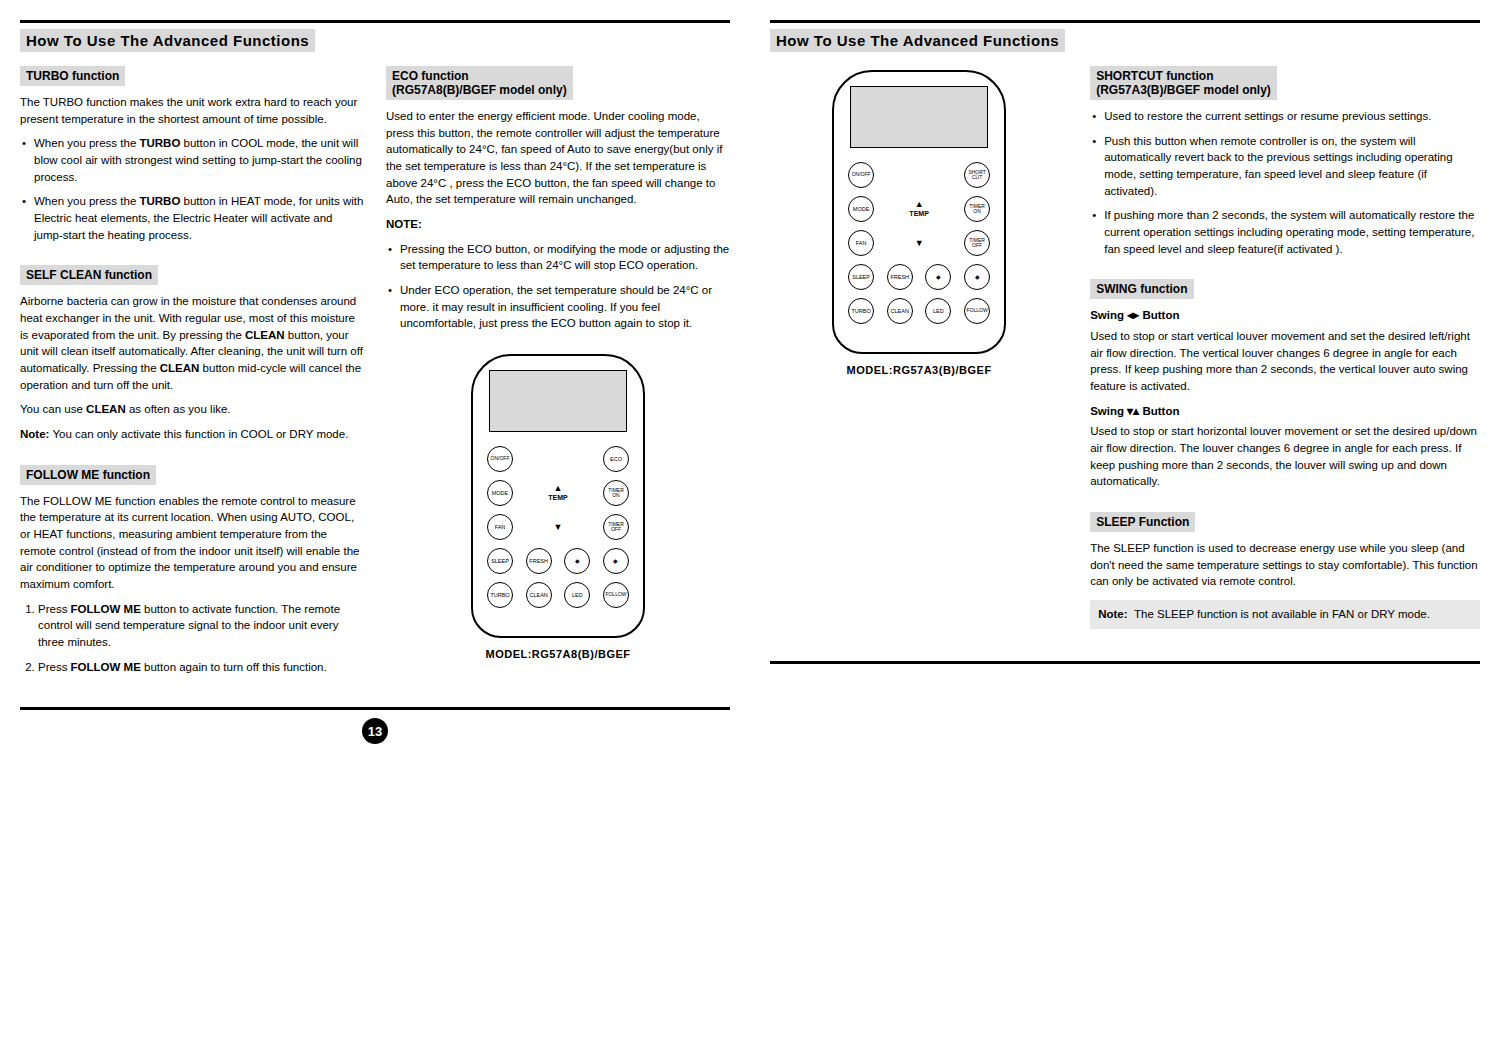How To Use The Advanced Functions
TURBO function
The TURBO function makes the unit work extra hard to reach your present temperature in the shortest amount of time possible.
When you press the TURBO button in COOL mode, the unit will blow cool air with strongest wind setting to jump-start the cooling process.
When you press the TURBO button in HEAT mode, for units with Electric heat elements, the Electric Heater will activate and jump-start the heating process.
SELF CLEAN function
Airborne bacteria can grow in the moisture that condenses around heat exchanger in the unit. With regular use, most of this moisture is evaporated from the unit. By pressing the CLEAN button, your unit will clean itself automatically. After cleaning, the unit will turn off automatically. Pressing the CLEAN button mid-cycle will cancel the operation and turn off the unit.
You can use CLEAN as often as you like.
Note: You can only activate this function in COOL or DRY mode.
FOLLOW ME function
The FOLLOW ME function enables the remote control to measure the temperature at its current location. When using AUTO, COOL, or HEAT functions, measuring ambient temperature from the remote control (instead of from the indoor unit itself) will enable the air conditioner to optimize the temperature around you and ensure maximum comfort.
Press FOLLOW ME button to activate function. The remote control will send temperature signal to the indoor unit every three minutes.
Press FOLLOW ME button again to turn off this function.
ECO function
(RG57A8(B)/BGEF model only)
Used to enter the energy efficient mode. Under cooling mode, press this button, the remote controller will adjust the temperature automatically to 24°C, fan speed of Auto to save energy(but only if the set temperature is less than 24°C). If the set temperature is above 24°C , press the ECO button, the fan speed will change to Auto, the set temperature will remain unchanged.
NOTE:
Pressing the ECO button, or modifying the mode or adjusting the set temperature to less than 24°C will stop ECO operation.
Under ECO operation, the set temperature should be 24°C or more. it may result in insufficient cooling. If you feel uncomfortable, just press the ECO button again to stop it.
ON/OFF
ECO
MODE
▲ TEMP
TIMER
ON
FAN
▼
TIMER
OFF
SLEEP
FRESH
◆
◆
TURBO
CLEAN
LED
FOLLOW
MODEL:RG57A8(B)/BGEF
13
How To Use The Advanced Functions
ON/OFF
SHORT
CUT
MODE
▲ TEMP
TIMER
ON
FAN
▼
TIMER
OFF
SLEEP
FRESH
◆
◆
TURBO
CLEAN
LED
FOLLOW
MODEL:RG57A3(B)/BGEF
SHORTCUT function
(RG57A3(B)/BGEF model only)
Used to restore the current settings or resume previous settings.
Push this button when remote controller is on, the system will automatically revert back to the previous settings including operating mode, setting temperature, fan speed level and sleep feature (if activated).
If pushing more than 2 seconds, the system will automatically restore the current operation settings including operating mode, setting temperature, fan speed level and sleep feature(if activated ).
SWING function
Swing ◂▸ Button
Used to stop or start vertical louver movement and set the desired left/right air flow direction. The vertical louver changes 6 degree in angle for each press. If keep pushing more than 2 seconds, the vertical louver auto swing feature is activated.
Swing ▾▴ Button
Used to stop or start horizontal louver movement or set the desired up/down air flow direction. The louver changes 6 degree in angle for each press. If keep pushing more than 2 seconds, the louver will swing up and down automatically.
SLEEP Function
The SLEEP function is used to decrease energy use while you sleep (and don't need the same temperature settings to stay comfortable). This function can only be activated via remote control.
Note: The SLEEP function is not available in FAN or DRY mode.